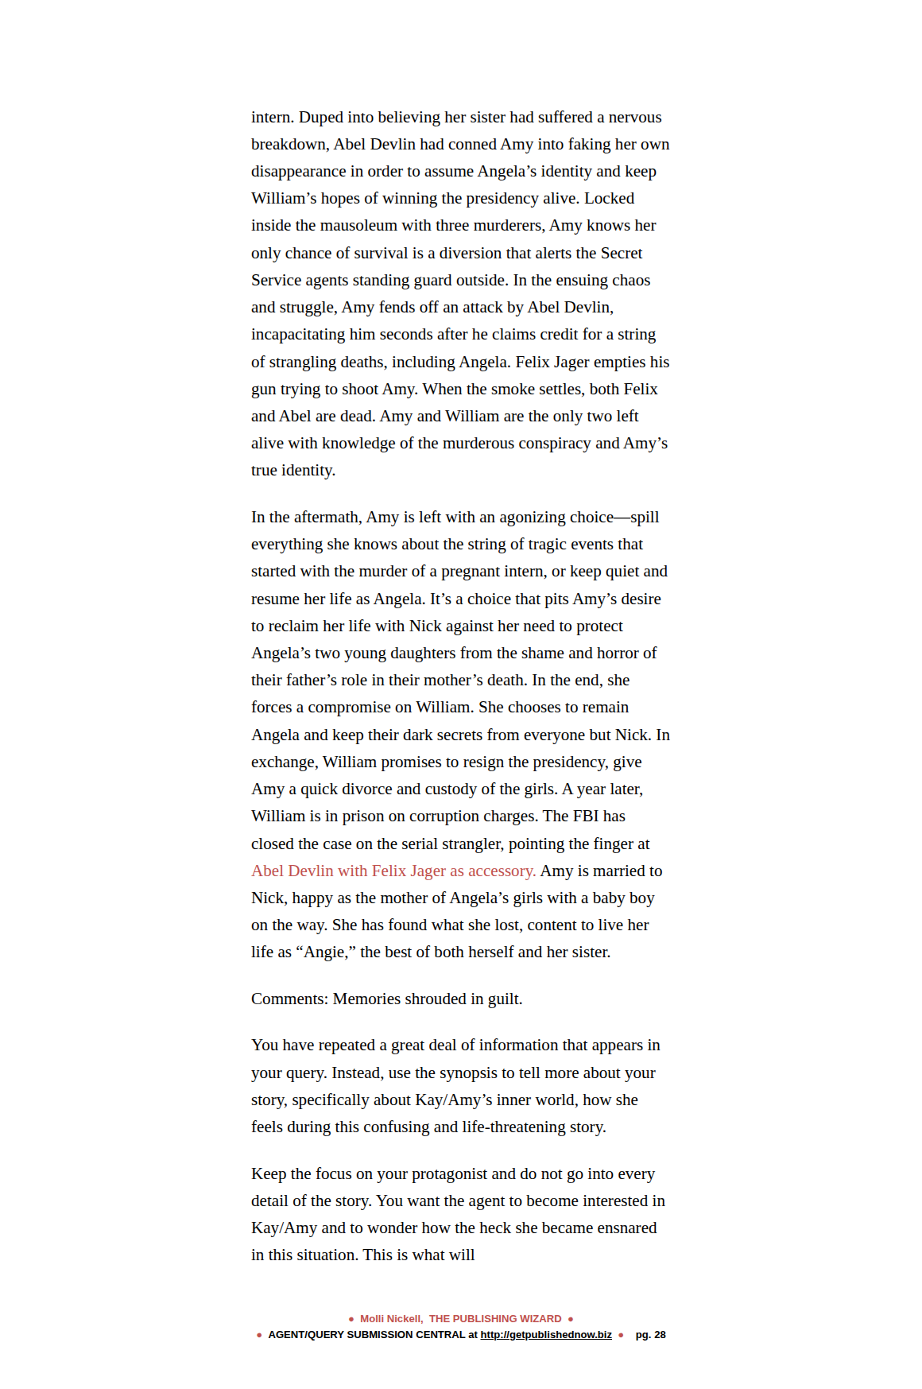intern. Duped into believing her sister had suffered a nervous breakdown, Abel Devlin had conned Amy into faking her own disappearance in order to assume Angela’s identity and keep William’s hopes of winning the presidency alive. Locked inside the mausoleum with three murderers, Amy knows her only chance of survival is a diversion that alerts the Secret Service agents standing guard outside. In the ensuing chaos and struggle, Amy fends off an attack by Abel Devlin, incapacitating him seconds after he claims credit for a string of strangling deaths, including Angela. Felix Jager empties his gun trying to shoot Amy. When the smoke settles, both Felix and Abel are dead. Amy and William are the only two left alive with knowledge of the murderous conspiracy and Amy’s true identity.
In the aftermath, Amy is left with an agonizing choice—spill everything she knows about the string of tragic events that started with the murder of a pregnant intern, or keep quiet and resume her life as Angela. It’s a choice that pits Amy’s desire to reclaim her life with Nick against her need to protect Angela’s two young daughters from the shame and horror of their father’s role in their mother’s death. In the end, she forces a compromise on William. She chooses to remain Angela and keep their dark secrets from everyone but Nick. In exchange, William promises to resign the presidency, give Amy a quick divorce and custody of the girls. A year later, William is in prison on corruption charges. The FBI has closed the case on the serial strangler, pointing the finger at Abel Devlin with Felix Jager as accessory. Amy is married to Nick, happy as the mother of Angela’s girls with a baby boy on the way. She has found what she lost, content to live her life as “Angie,” the best of both herself and her sister.
Comments: Memories shrouded in guilt.
You have repeated a great deal of information that appears in your query. Instead, use the synopsis to tell more about your story, specifically about Kay/Amy’s inner world, how she feels during this confusing and life-threatening story.
Keep the focus on your protagonist and do not go into every detail of the story. You want the agent to become interested in Kay/Amy and to wonder how the heck she became ensnared in this situation. This is what will
● Molli Nickell, THE PUBLISHING WIZARD ●
● AGENT/QUERY SUBMISSION CENTRAL at http://getpublishednow.biz ● pg. 28